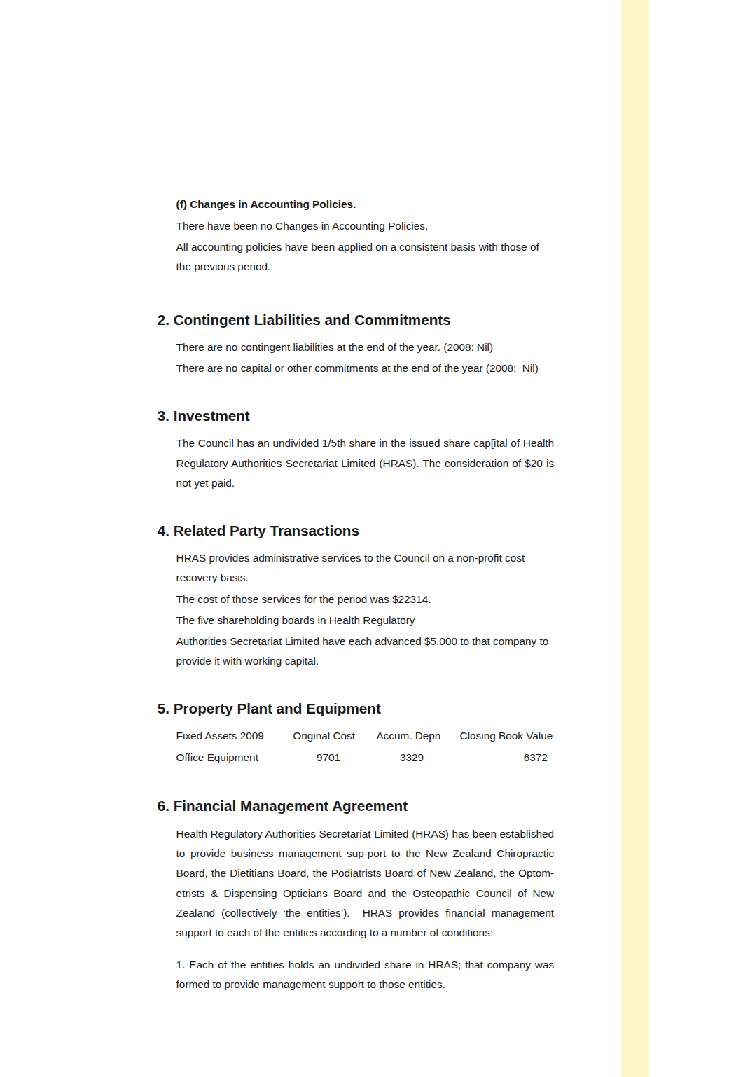(f) Changes in Accounting Policies.
There have been no Changes in Accounting Policies.
All accounting policies have been applied on a consistent basis with those of the previous period.
2. Contingent Liabilities and Commitments
There are no contingent liabilities at the end of the year. (2008: Nil)
There are no capital or other commitments at the end of the year (2008: Nil)
3. Investment
The Council has an undivided 1/5th share in the issued share cap[ital of Health Regulatory Authorities Secretariat Limited (HRAS). The consideration of $20 is not yet paid.
4. Related Party Transactions
HRAS provides administrative services to the Council on a non-profit cost recovery basis.
The cost of those services for the period was $22314.
The five shareholding boards in Health Regulatory
Authorities Secretariat Limited have each advanced $5,000 to that company to provide it with working capital.
5. Property Plant and Equipment
| Fixed Assets 2009 | Original Cost | Accum. Depn | Closing Book Value |
| Office Equipment | 9701 | 3329 | 6372 |
6. Financial Management Agreement
Health Regulatory Authorities Secretariat Limited (HRAS) has been established to provide business management sup-port to the New Zealand Chiropractic Board, the Dietitians Board, the Podiatrists Board of New Zealand, the Optom-etrists & Dispensing Opticians Board and the Osteopathic Council of New Zealand (collectively ‘the entities’). HRAS provides financial management support to each of the entities according to a number of conditions:
1. Each of the entities holds an undivided share in HRAS; that company was formed to provide management support to those entities.